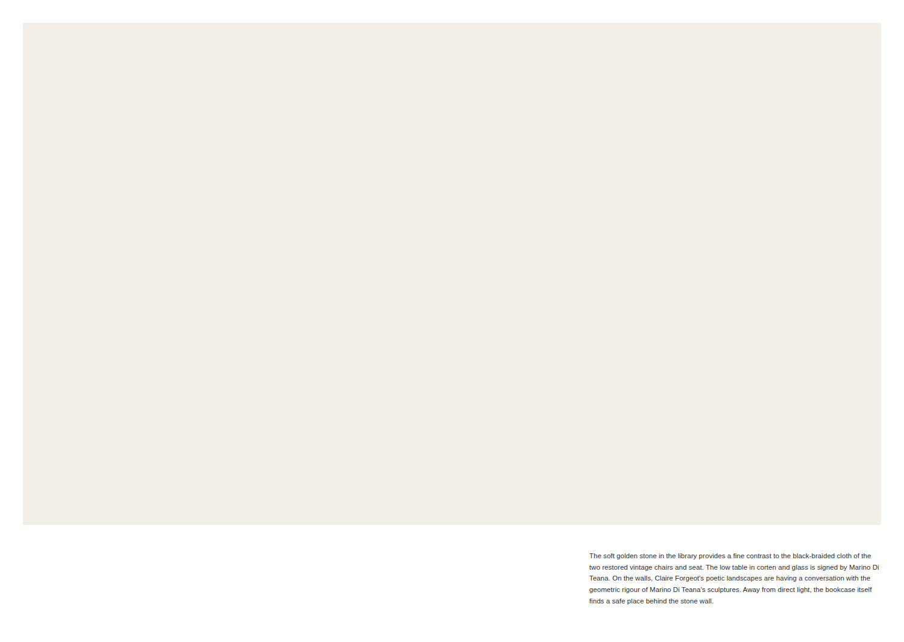The soft golden stone in the library provides a fine contrast to the black-braided cloth of the two restored vintage chairs and seat. The low table in corten and glass is signed by Marino Di Teana. On the walls, Claire Forgeot's poetic landscapes are having a conversation with the geometric rigour of Marino Di Teana's sculptures. Away from direct light, the bookcase itself finds a safe place behind the stone wall.